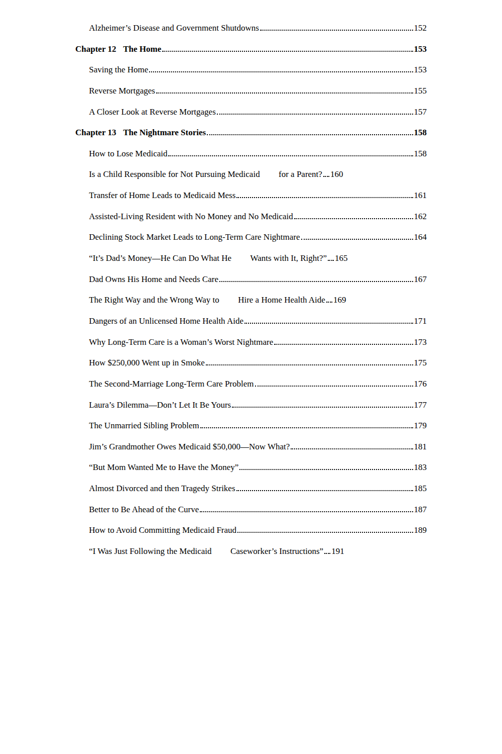Alzheimer’s Disease and Government Shutdowns 152
Chapter 12 The Home 153
Saving the Home 153
Reverse Mortgages 155
A Closer Look at Reverse Mortgages 157
Chapter 13 The Nightmare Stories 158
How to Lose Medicaid 158
Is a Child Responsible for Not Pursuing Medicaid for a Parent? 160
Transfer of Home Leads to Medicaid Mess 161
Assisted-Living Resident with No Money and No Medicaid 162
Declining Stock Market Leads to Long-Term Care Nightmare 164
“It’s Dad’s Money—He Can Do What He Wants with It, Right?” 165
Dad Owns His Home and Needs Care 167
The Right Way and the Wrong Way to Hire a Home Health Aide 169
Dangers of an Unlicensed Home Health Aide 171
Why Long-Term Care is a Woman’s Worst Nightmare 173
How $250,000 Went up in Smoke 175
The Second-Marriage Long-Term Care Problem 176
Laura’s Dilemma—Don’t Let It Be Yours 177
The Unmarried Sibling Problem 179
Jim’s Grandmother Owes Medicaid $50,000—Now What? 181
“But Mom Wanted Me to Have the Money” 183
Almost Divorced and then Tragedy Strikes 185
Better to Be Ahead of the Curve 187
How to Avoid Committing Medicaid Fraud 189
“I Was Just Following the Medicaid Caseworker’s Instructions” 191